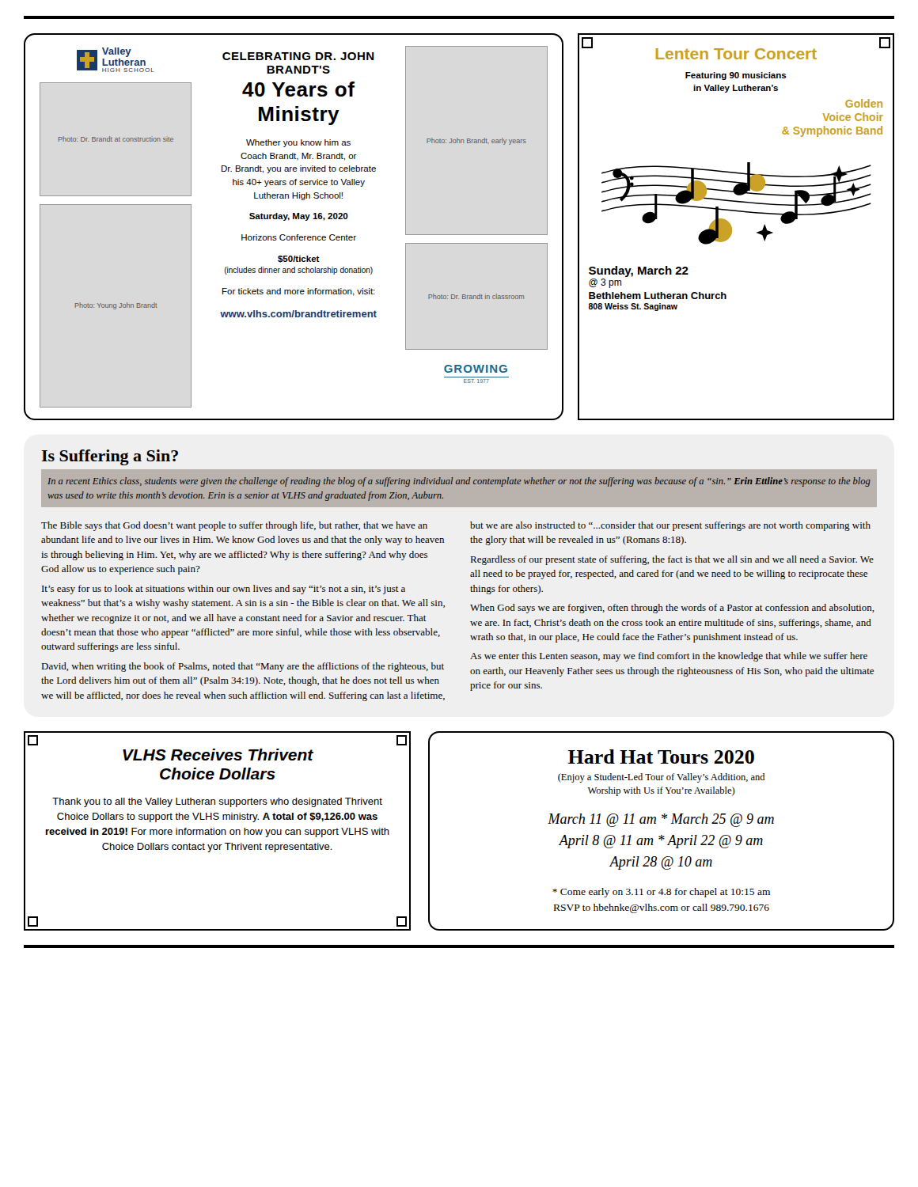Valley
LutheranHIGH SCHOOL
Photo: Dr. Brandt at construction site
Photo: Young John Brandt
Celebrating Dr. John Brandt's
40 Years of Ministry
Whether you know him as
Coach Brandt, Mr. Brandt, or
Dr. Brandt, you are invited to celebrate
his 40+ years of service to Valley
Lutheran High School!
Saturday, May 16, 2020
Horizons Conference Center
$50/ticket (includes dinner and scholarship donation)
For tickets and more information, visit:
www.vlhs.com/brandtretirement
Photo: John Brandt, early years
Photo: Dr. Brandt in classroom
GROWING EST. 1977
Lenten Tour Concert
Featuring 90 musicians
in Valley Lutheran's
Golden
Voice Choir
& Symphonic Band
Sunday, March 22
@ 3 pm
Bethlehem Lutheran Church
808 Weiss St. Saginaw
Is Suffering a Sin?
In a recent Ethics class, students were given the challenge of reading the blog of a suffering individual and contemplate whether or not the suffering was because of a “sin.” Erin Ettline’s response to the blog was used to write this month’s devotion. Erin is a senior at VLHS and graduated from Zion, Auburn.
The Bible says that God doesn’t want people to suffer through life, but rather, that we have an abundant life and to live our lives in Him. We know God loves us and that the only way to heaven is through believing in Him. Yet, why are we afflicted? Why is there suffering? And why does God allow us to experience such pain?
It’s easy for us to look at situations within our own lives and say “it’s not a sin, it’s just a weakness” but that’s a wishy washy statement. A sin is a sin - the Bible is clear on that. We all sin, whether we recognize it or not, and we all have a constant need for a Savior and rescuer. That doesn’t mean that those who appear “afflicted” are more sinful, while those with less observable, outward sufferings are less sinful.
David, when writing the book of Psalms, noted that “Many are the afflictions of the righteous, but the Lord delivers him out of them all” (Psalm 34:19). Note, though, that he does not tell us when we will be afflicted, nor does he reveal when such affliction will end. Suffering can last a lifetime, but we are also instructed to “...consider that our present sufferings are not worth comparing with the glory that will be revealed in us” (Romans 8:18).
Regardless of our present state of suffering, the fact is that we all sin and we all need a Savior. We all need to be prayed for, respected, and cared for (and we need to be willing to reciprocate these things for others).
When God says we are forgiven, often through the words of a Pastor at confession and absolution, we are. In fact, Christ’s death on the cross took an entire multitude of sins, sufferings, shame, and wrath so that, in our place, He could face the Father’s punishment instead of us.
As we enter this Lenten season, may we find comfort in the knowledge that while we suffer here on earth, our Heavenly Father sees us through the righteousness of His Son, who paid the ultimate price for our sins.
VLHS Receives Thrivent
Choice Dollars
Thank you to all the Valley Lutheran supporters who designated Thrivent Choice Dollars to support the VLHS ministry. A total of $9,126.00 was received in 2019! For more information on how you can support VLHS with Choice Dollars contact yor Thrivent representative.
Hard Hat Tours 2020
(Enjoy a Student-Led Tour of Valley’s Addition, and
Worship with Us if You’re Available)
March 11 @ 11 am * March 25 @ 9 am
April 8 @ 11 am * April 22 @ 9 am
April 28 @ 10 am
* Come early on 3.11 or 4.8 for chapel at 10:15 am
RSVP to hbehnke@vlhs.com or call 989.790.1676